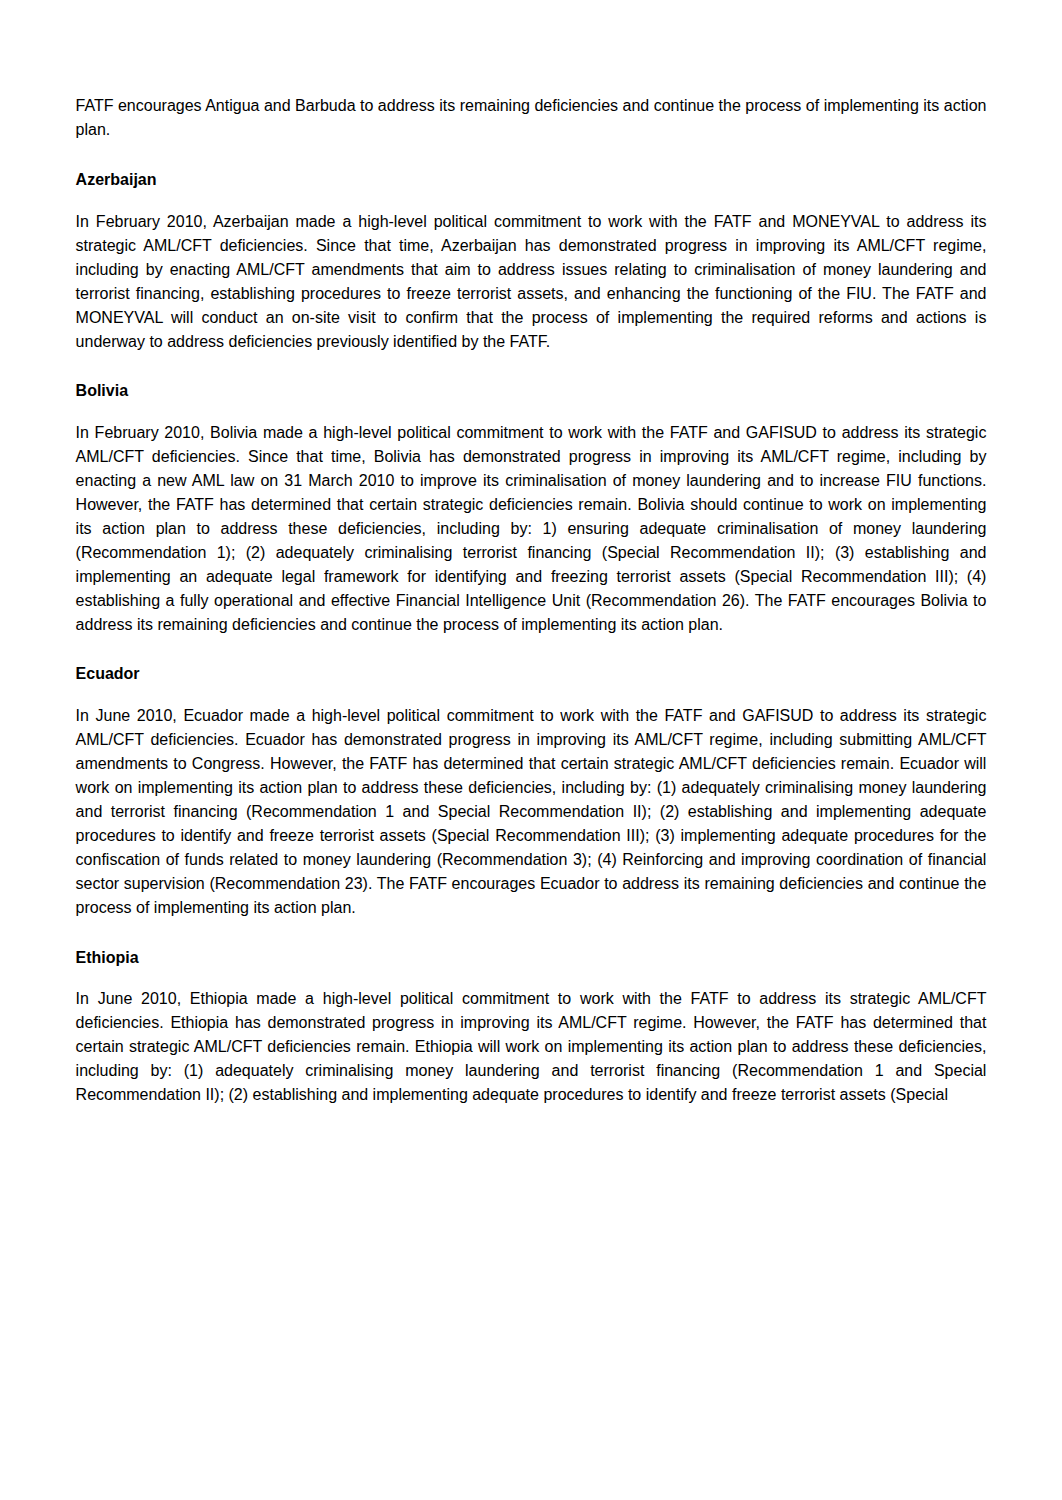FATF encourages Antigua and Barbuda to address its remaining deficiencies and continue the process of implementing its action plan.
Azerbaijan
In February 2010, Azerbaijan made a high-level political commitment to work with the FATF and MONEYVAL to address its strategic AML/CFT deficiencies. Since that time, Azerbaijan has demonstrated progress in improving its AML/CFT regime, including by enacting AML/CFT amendments that aim to address issues relating to criminalisation of money laundering and terrorist financing, establishing procedures to freeze terrorist assets, and enhancing the functioning of the FIU. The FATF and MONEYVAL will conduct an on-site visit to confirm that the process of implementing the required reforms and actions is underway to address deficiencies previously identified by the FATF.
Bolivia
In February 2010, Bolivia made a high-level political commitment to work with the FATF and GAFISUD to address its strategic AML/CFT deficiencies. Since that time, Bolivia has demonstrated progress in improving its AML/CFT regime, including by enacting a new AML law on 31 March 2010 to improve its criminalisation of money laundering and to increase FIU functions. However, the FATF has determined that certain strategic deficiencies remain. Bolivia should continue to work on implementing its action plan to address these deficiencies, including by: 1) ensuring adequate criminalisation of money laundering (Recommendation 1); (2) adequately criminalising terrorist financing (Special Recommendation II); (3) establishing and implementing an adequate legal framework for identifying and freezing terrorist assets (Special Recommendation III); (4) establishing a fully operational and effective Financial Intelligence Unit (Recommendation 26). The FATF encourages Bolivia to address its remaining deficiencies and continue the process of implementing its action plan.
Ecuador
In June 2010, Ecuador made a high-level political commitment to work with the FATF and GAFISUD to address its strategic AML/CFT deficiencies. Ecuador has demonstrated progress in improving its AML/CFT regime, including submitting AML/CFT amendments to Congress. However, the FATF has determined that certain strategic AML/CFT deficiencies remain. Ecuador will work on implementing its action plan to address these deficiencies, including by: (1) adequately criminalising money laundering and terrorist financing (Recommendation 1 and Special Recommendation II); (2) establishing and implementing adequate procedures to identify and freeze terrorist assets (Special Recommendation III); (3) implementing adequate procedures for the confiscation of funds related to money laundering (Recommendation 3); (4) Reinforcing and improving coordination of financial sector supervision (Recommendation 23). The FATF encourages Ecuador to address its remaining deficiencies and continue the process of implementing its action plan.
Ethiopia
In June 2010, Ethiopia made a high-level political commitment to work with the FATF to address its strategic AML/CFT deficiencies. Ethiopia has demonstrated progress in improving its AML/CFT regime. However, the FATF has determined that certain strategic AML/CFT deficiencies remain. Ethiopia will work on implementing its action plan to address these deficiencies, including by: (1) adequately criminalising money laundering and terrorist financing (Recommendation 1 and Special Recommendation II); (2) establishing and implementing adequate procedures to identify and freeze terrorist assets (Special